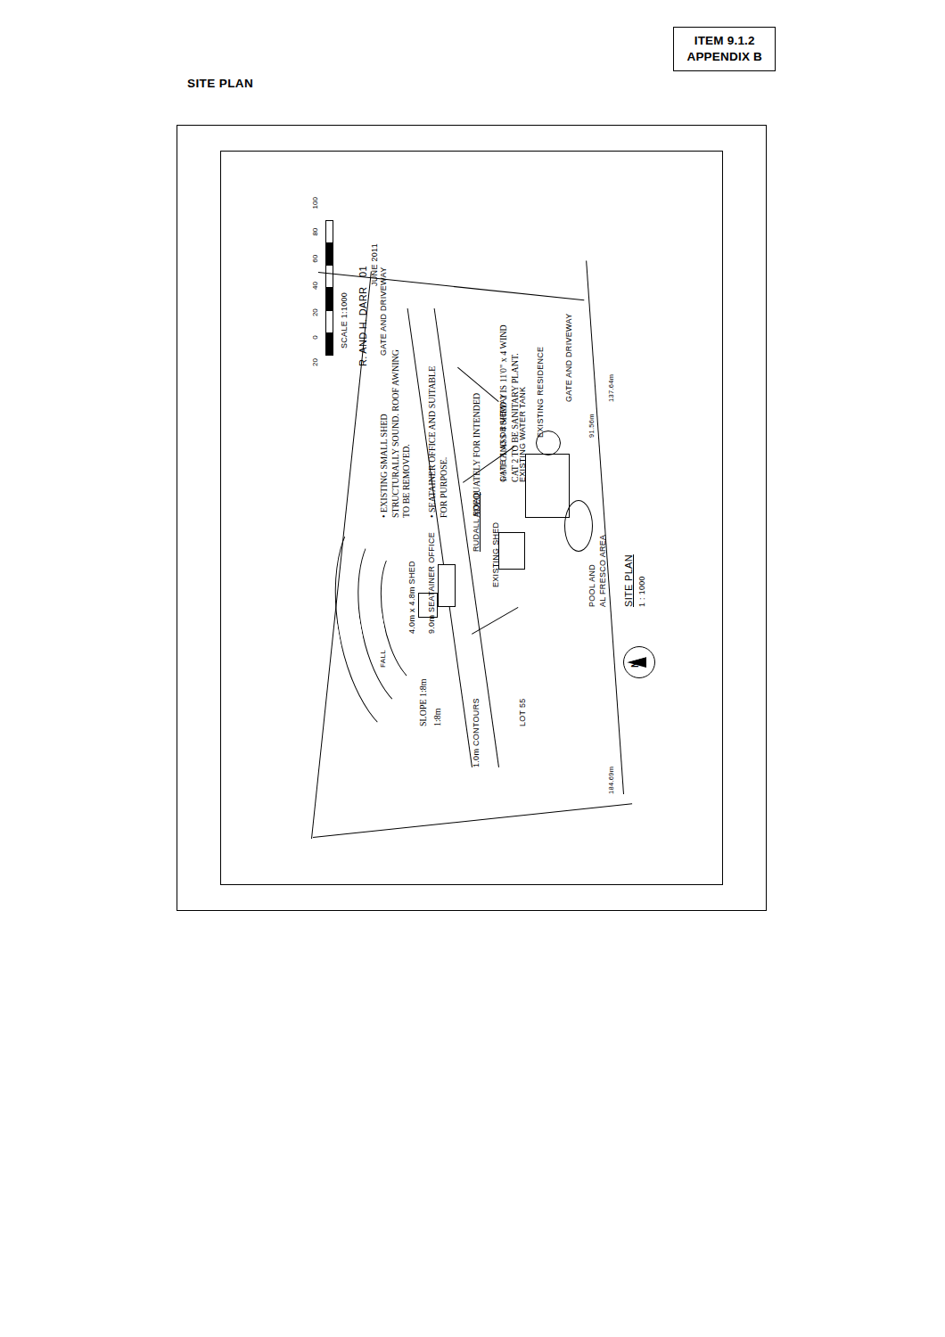ITEM 9.1.2
APPENDIX B
SITE PLAN
GATE AND DRIVEWAY
4.0m x 4.8m SHED
9.0m SEATAINER OFFICE
RUDALL ROAD
EXISTING SHED
GATE AND DRIVEWAY
EXISTING WATER TANK
EXISTING RESIDENCE
GATE AND DRIVEWAY
1.0m CONTOURS
LOT 55
POOL AND
AL FRESCO AREA
FALL
184.69m
137.64m
91.56m
SITE PLAN
1 : 1000
N
20020406080100
SCALE 1:1000
R. AND H. DARR
01
JUNE 2011
• EXISTING SMALL SHED STRUCTURALLY SOUND. ROOF AWNING TO BE REMOVED.
• SEATAINER OFFICE AND SUITABLE FOR PURPOSE.
ADEQUATELY FOR INTENDED
1/1/1 CLASS 4 SHED 2 IS 11'0" x 4 WIND CAT 2 TO BE SANITARY PLANT.
SLOPE 1:8m
1:8m